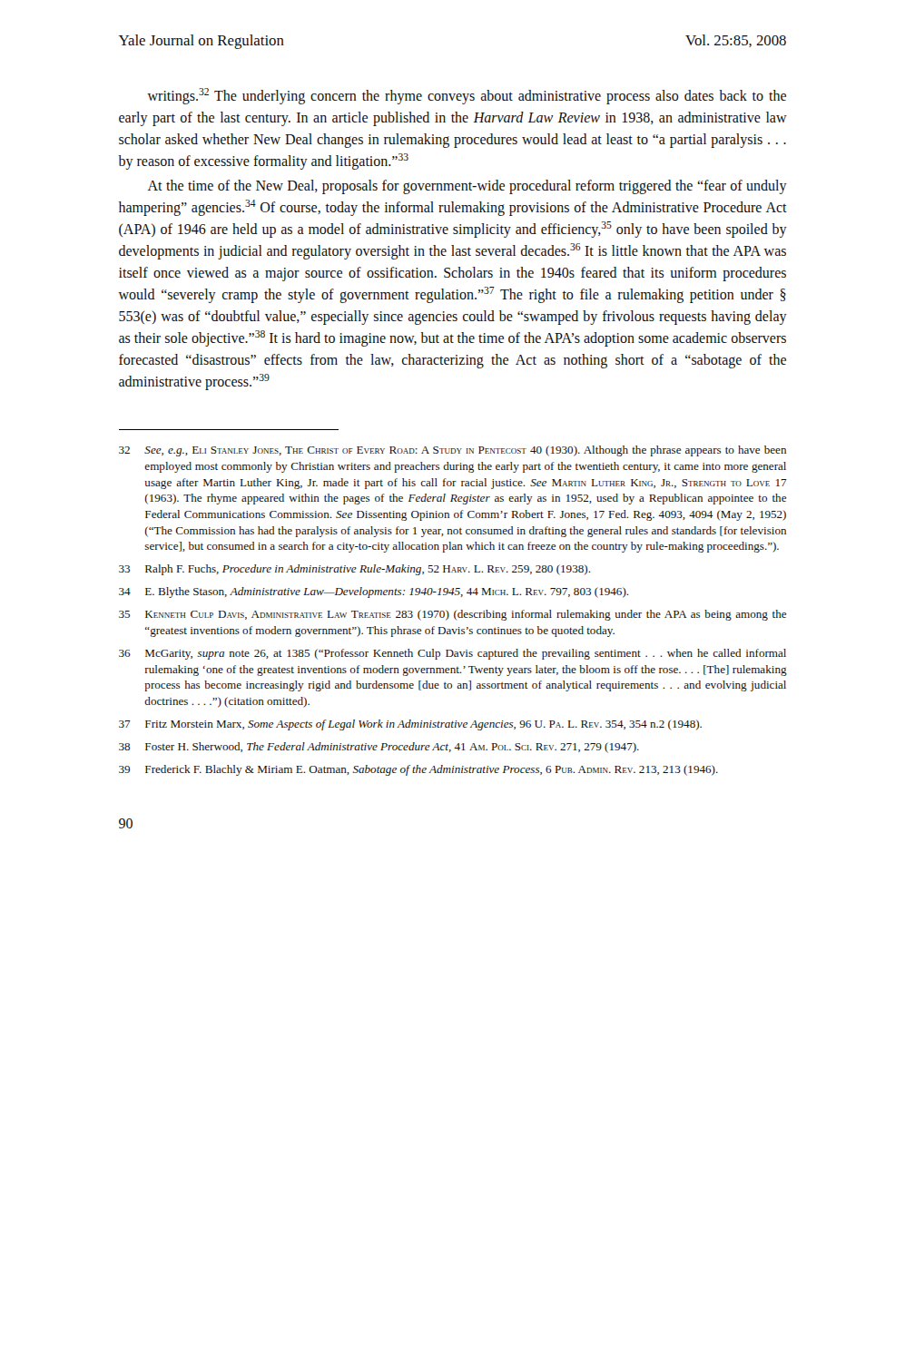Yale Journal on Regulation Vol. 25:85, 2008
writings.32 The underlying concern the rhyme conveys about administrative process also dates back to the early part of the last century. In an article published in the Harvard Law Review in 1938, an administrative law scholar asked whether New Deal changes in rulemaking procedures would lead at least to “a partial paralysis . . . by reason of excessive formality and litigation.”33
At the time of the New Deal, proposals for government-wide procedural reform triggered the “fear of unduly hampering” agencies.34 Of course, today the informal rulemaking provisions of the Administrative Procedure Act (APA) of 1946 are held up as a model of administrative simplicity and efficiency,35 only to have been spoiled by developments in judicial and regulatory oversight in the last several decades.36 It is little known that the APA was itself once viewed as a major source of ossification. Scholars in the 1940s feared that its uniform procedures would “severely cramp the style of government regulation.”37 The right to file a rulemaking petition under § 553(e) was of “doubtful value,” especially since agencies could be “swamped by frivolous requests having delay as their sole objective.”38 It is hard to imagine now, but at the time of the APA’s adoption some academic observers forecasted “disastrous” effects from the law, characterizing the Act as nothing short of a “sabotage of the administrative process.”39
32 See, e.g., Eli Stanley Jones, The Christ of Every Road: A Study in Pentecost 40 (1930). Although the phrase appears to have been employed most commonly by Christian writers and preachers during the early part of the twentieth century, it came into more general usage after Martin Luther King, Jr. made it part of his call for racial justice. See Martin Luther King, Jr., Strength to Love 17 (1963). The rhyme appeared within the pages of the Federal Register as early as in 1952, used by a Republican appointee to the Federal Communications Commission. See Dissenting Opinion of Comm’r Robert F. Jones, 17 Fed. Reg. 4093, 4094 (May 2, 1952) (“The Commission has had the paralysis of analysis for 1 year, not consumed in drafting the general rules and standards [for television service], but consumed in a search for a city-to-city allocation plan which it can freeze on the country by rule-making proceedings.”).
33 Ralph F. Fuchs, Procedure in Administrative Rule-Making, 52 Harv. L. Rev. 259, 280 (1938).
34 E. Blythe Stason, Administrative Law—Developments: 1940-1945, 44 Mich. L. Rev. 797, 803 (1946).
35 Kenneth Culp Davis, Administrative Law Treatise 283 (1970) (describing informal rulemaking under the APA as being among the “greatest inventions of modern government”). This phrase of Davis’s continues to be quoted today.
36 McGarity, supra note 26, at 1385 (“Professor Kenneth Culp Davis captured the prevailing sentiment . . . when he called informal rulemaking ‘one of the greatest inventions of modern government.’ Twenty years later, the bloom is off the rose. . . . [The] rulemaking process has become increasingly rigid and burdensome [due to an] assortment of analytical requirements . . . and evolving judicial doctrines . . . .”) (citation omitted).
37 Fritz Morstein Marx, Some Aspects of Legal Work in Administrative Agencies, 96 U. Pa. L. Rev. 354, 354 n.2 (1948).
38 Foster H. Sherwood, The Federal Administrative Procedure Act, 41 Am. Pol. Sci. Rev. 271, 279 (1947).
39 Frederick F. Blachly & Miriam E. Oatman, Sabotage of the Administrative Process, 6 Pub. Admin. Rev. 213, 213 (1946).
90